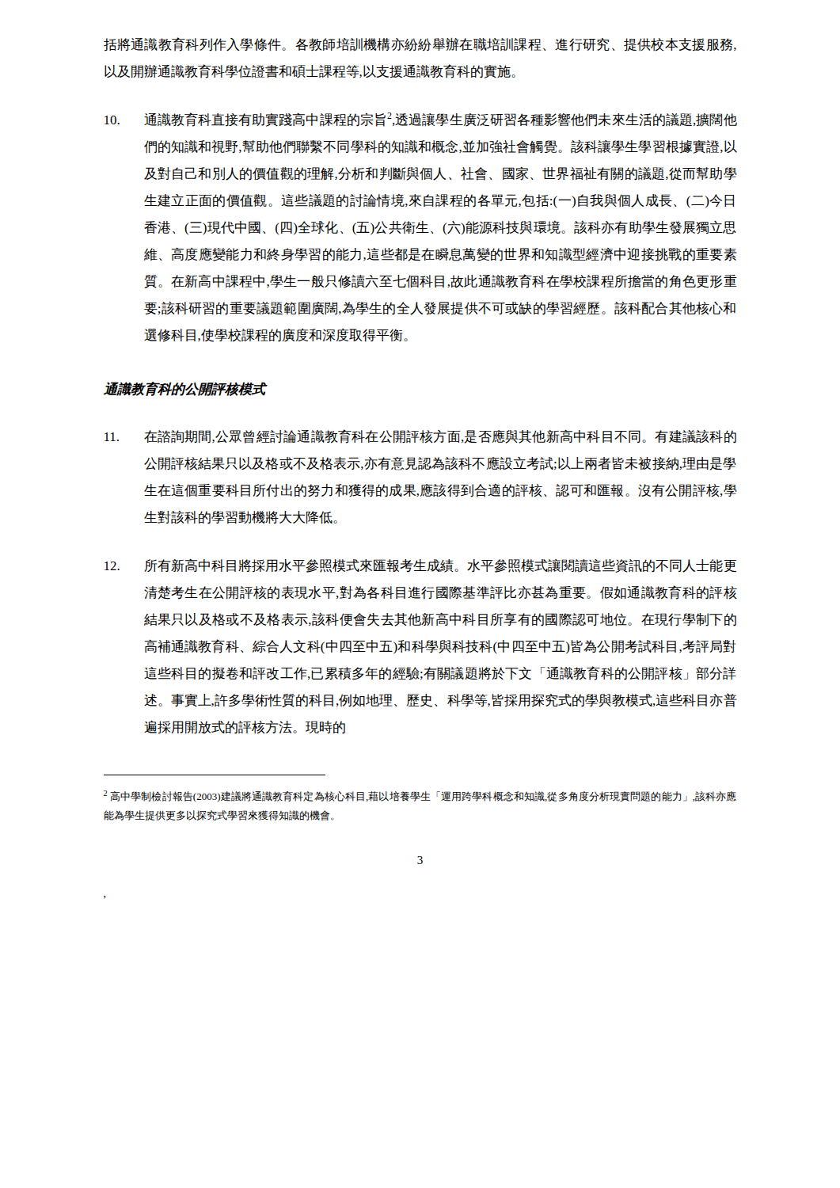括將通識教育科列作入學條件。各教師培訓機構亦紛紛舉辦在職培訓課程、進行研究、提供校本支援服務,以及開辦通識教育科學位證書和碩士課程等,以支援通識教育科的實施。
10. 通識教育科直接有助實踐高中課程的宗旨2,透過讓學生廣泛研習各種影響他們未來生活的議題,擴闊他們的知識和視野,幫助他們聯繫不同學科的知識和概念,並加強社會觸覺。該科讓學生學習根據實證,以及對自己和別人的價值觀的理解,分析和判斷與個人、社會、國家、世界福祉有關的議題,從而幫助學生建立正面的價值觀。這些議題的討論情境,來自課程的各單元,包括:(一)自我與個人成長、(二)今日香港、(三)現代中國、(四)全球化、(五)公共衛生、(六)能源科技與環境。該科亦有助學生發展獨立思維、高度應變能力和終身學習的能力,這些都是在瞬息萬變的世界和知識型經濟中迎接挑戰的重要素質。在新高中課程中,學生一般只修讀六至七個科目,故此通識教育科在學校課程所擔當的角色更形重要;該科研習的重要議題範圍廣闊,為學生的全人發展提供不可或缺的學習經歷。該科配合其他核心和選修科目,使學校課程的廣度和深度取得平衡。
通識教育科的公開評核模式
11. 在諮詢期間,公眾曾經討論通識教育科在公開評核方面,是否應與其他新高中科目不同。有建議該科的公開評核結果只以及格或不及格表示,亦有意見認為該科不應設立考試;以上兩者皆未被接納,理由是學生在這個重要科目所付出的努力和獲得的成果,應該得到合適的評核、認可和匯報。沒有公開評核,學生對該科的學習動機將大大降低。
12. 所有新高中科目將採用水平參照模式來匯報考生成績。水平參照模式讓閱讀這些資訊的不同人士能更清楚考生在公開評核的表現水平,對為各科目進行國際基準評比亦甚為重要。假如通識教育科的評核結果只以及格或不及格表示,該科便會失去其他新高中科目所享有的國際認可地位。在現行學制下的高補通識教育科、綜合人文科(中四至中五)和科學與科技科(中四至中五)皆為公開考試科目,考評局對這些科目的擬卷和評改工作,已累積多年的經驗;有關議題將於下文「通識教育科的公開評核」部分詳述。事實上,許多學術性質的科目,例如地理、歷史、科學等,皆採用探究式的學與教模式,這些科目亦普遍採用開放式的評核方法。現時的
2 高中學制檢討報告(2003)建議將通識教育科定為核心科目,藉以培養學生「運用跨學科概念和知識,從多角度分析現實問題的能力」,該科亦應能為學生提供更多以探究式學習來獲得知識的機會。
3
,